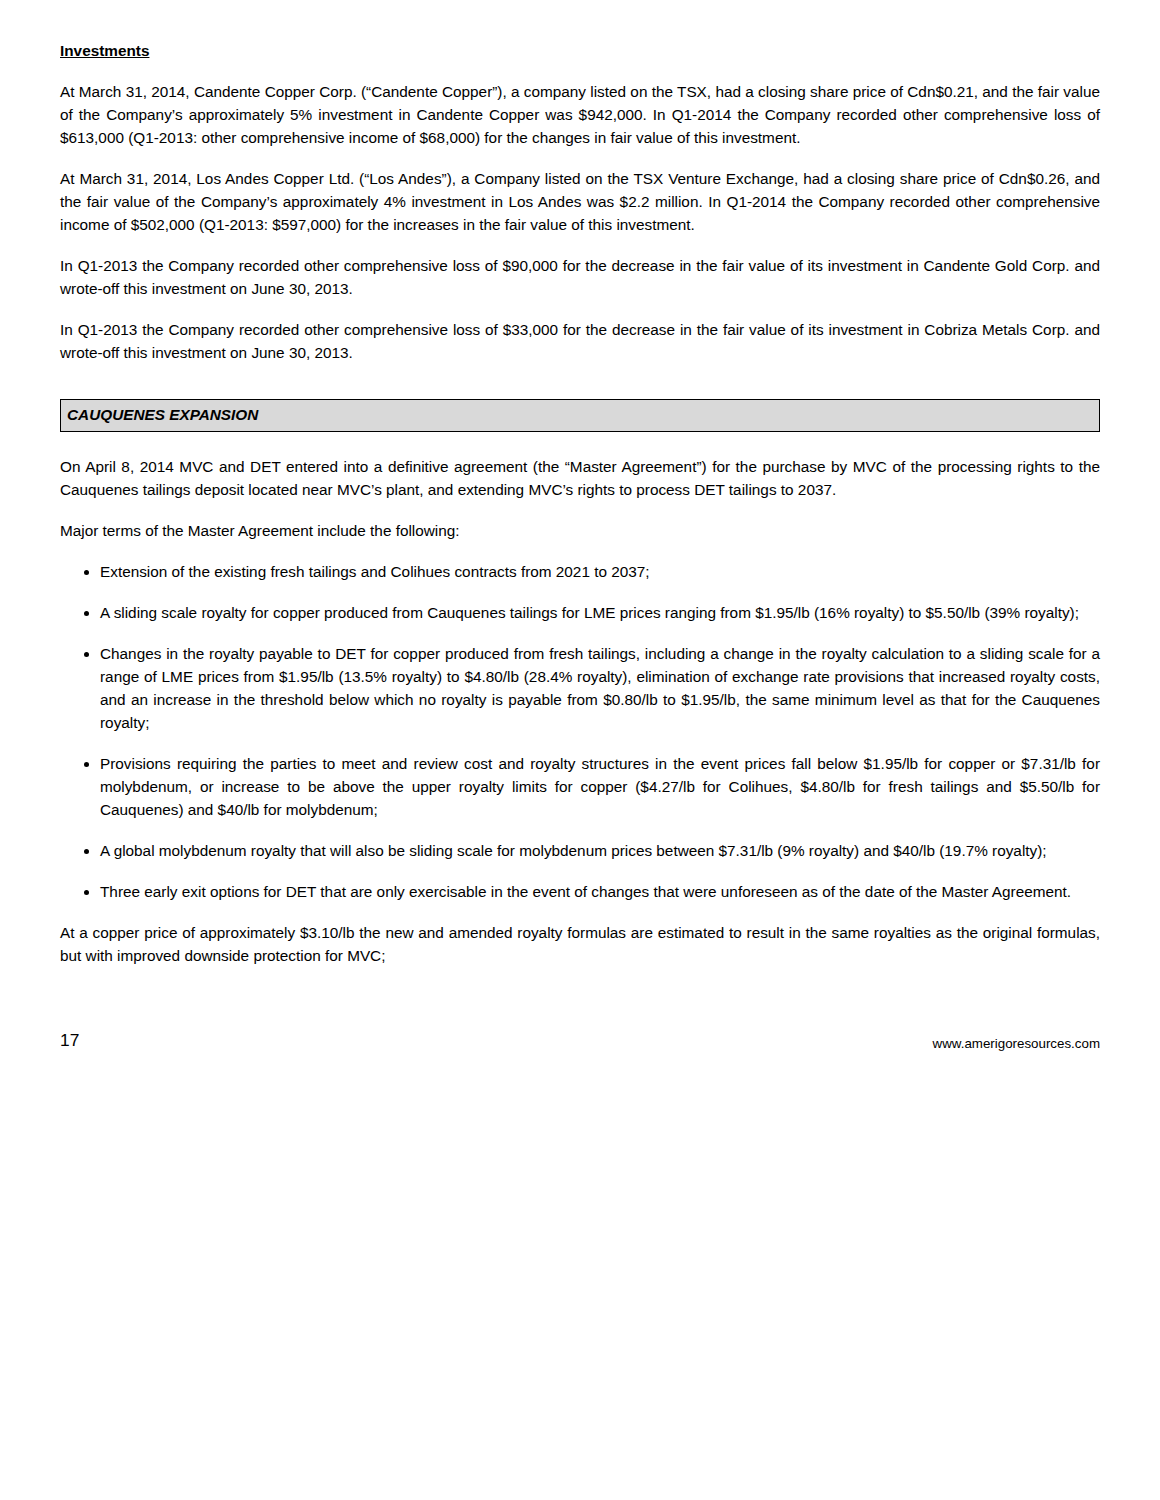Investments
At March 31, 2014, Candente Copper Corp. (“Candente Copper”), a company listed on the TSX, had a closing share price of Cdn$0.21, and the fair value of the Company’s approximately 5% investment in Candente Copper was $942,000. In Q1-2014 the Company recorded other comprehensive loss of $613,000 (Q1-2013: other comprehensive income of $68,000) for the changes in fair value of this investment.
At March 31, 2014, Los Andes Copper Ltd. (“Los Andes”), a Company listed on the TSX Venture Exchange, had a closing share price of Cdn$0.26, and the fair value of the Company’s approximately 4% investment in Los Andes was $2.2 million. In Q1-2014 the Company recorded other comprehensive income of $502,000 (Q1-2013: $597,000) for the increases in the fair value of this investment.
In Q1-2013 the Company recorded other comprehensive loss of $90,000 for the decrease in the fair value of its investment in Candente Gold Corp. and wrote-off this investment on June 30, 2013.
In Q1-2013 the Company recorded other comprehensive loss of $33,000 for the decrease in the fair value of its investment in Cobriza Metals Corp. and wrote-off this investment on June 30, 2013.
CAUQUENES EXPANSION
On April 8, 2014 MVC and DET entered into a definitive agreement (the “Master Agreement”) for the purchase by MVC of the processing rights to the Cauquenes tailings deposit located near MVC’s plant, and extending MVC’s rights to process DET tailings to 2037.
Major terms of the Master Agreement include the following:
Extension of the existing fresh tailings and Colihues contracts from 2021 to 2037;
A sliding scale royalty for copper produced from Cauquenes tailings for LME prices ranging from $1.95/lb (16% royalty) to $5.50/lb (39% royalty);
Changes in the royalty payable to DET for copper produced from fresh tailings, including a change in the royalty calculation to a sliding scale for a range of LME prices from $1.95/lb (13.5% royalty) to $4.80/lb (28.4% royalty), elimination of exchange rate provisions that increased royalty costs, and an increase in the threshold below which no royalty is payable from $0.80/lb to $1.95/lb, the same minimum level as that for the Cauquenes royalty;
Provisions requiring the parties to meet and review cost and royalty structures in the event prices fall below $1.95/lb for copper or $7.31/lb for molybdenum, or increase to be above the upper royalty limits for copper ($4.27/lb for Colihues, $4.80/lb for fresh tailings and $5.50/lb for Cauquenes) and $40/lb for molybdenum;
A global molybdenum royalty that will also be sliding scale for molybdenum prices between $7.31/lb (9% royalty) and $40/lb (19.7% royalty);
Three early exit options for DET that are only exercisable in the event of changes that were unforeseen as of the date of the Master Agreement.
At a copper price of approximately $3.10/lb the new and amended royalty formulas are estimated to result in the same royalties as the original formulas, but with improved downside protection for MVC;
17 www.amerigoresources.com